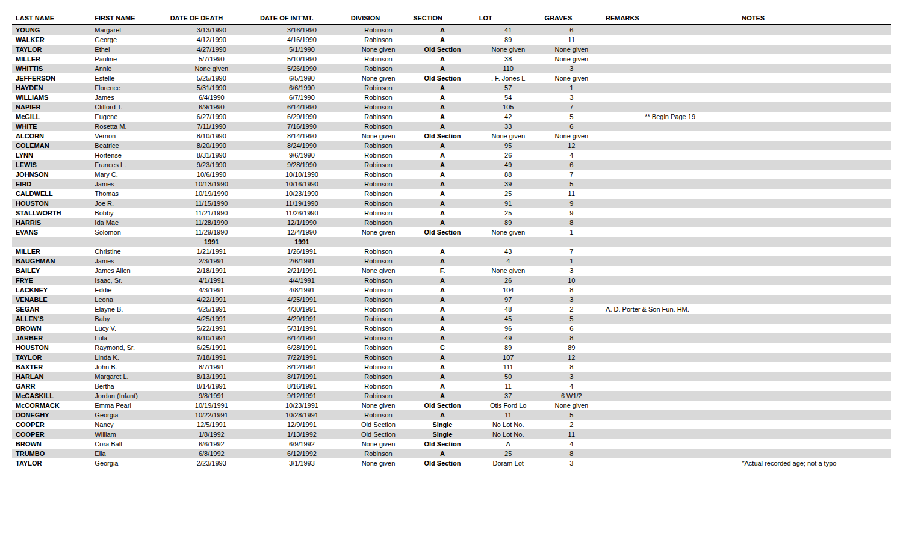| LAST NAME | FIRST NAME | DATE OF DEATH | DATE OF INT'MT. | DIVISION | SECTION | LOT | GRAVES | REMARKS | NOTES |
| --- | --- | --- | --- | --- | --- | --- | --- | --- | --- |
| YOUNG | Margaret | 3/13/1990 | 3/16/1990 | Robinson | A | 41 | 6 | | |
| WALKER | George | 4/12/1990 | 4/16/1990 | Robinson | A | 89 | 11 | | |
| TAYLOR | Ethel | 4/27/1990 | 5/1/1990 | None given | Old Section | None given | None given | | |
| MILLER | Pauline | 5/7/1990 | 5/10/1990 | Robinson | A | 38 | None given | | |
| WHITTIS | Annie | None given | 5/26/1990 | Robinson | A | 110 | 3 | | |
| JEFFERSON | Estelle | 5/25/1990 | 6/5/1990 | None given | Old Section | . F. Jones L | None given | | |
| HAYDEN | Florence | 5/31/1990 | 6/6/1990 | Robinson | A | 57 | 1 | | |
| WILLIAMS | James | 6/4/1990 | 6/7/1990 | Robinson | A | 54 | 3 | | |
| NAPIER | Clifford T. | 6/9/1990 | 6/14/1990 | Robinson | A | 105 | 7 | | |
| McGILL | Eugene | 6/27/1990 | 6/29/1990 | Robinson | A | 42 | 5 | ** Begin Page 19 | |
| WHITE | Rosetta M. | 7/11/1990 | 7/16/1990 | Robinson | A | 33 | 6 | | |
| ALCORN | Vernon | 8/10/1990 | 8/14/1990 | None given | Old Section | None given | None given | | |
| COLEMAN | Beatrice | 8/20/1990 | 8/24/1990 | Robinson | A | 95 | 12 | | |
| LYNN | Hortense | 8/31/1990 | 9/6/1990 | Robinson | A | 26 | 4 | | |
| LEWIS | Frances L. | 9/23/1990 | 9/28/1990 | Robinson | A | 49 | 6 | | |
| JOHNSON | Mary C. | 10/6/1990 | 10/10/1990 | Robinson | A | 88 | 7 | | |
| EIRD | James | 10/13/1990 | 10/16/1990 | Robinson | A | 39 | 5 | | |
| CALDWELL | Thomas | 10/19/1990 | 10/23/1990 | Robinson | A | 25 | 11 | | |
| HOUSTON | Joe R. | 11/15/1990 | 11/19/1990 | Robinson | A | 91 | 9 | | |
| STALLWORTH | Bobby | 11/21/1990 | 11/26/1990 | Robinson | A | 25 | 9 | | |
| HARRIS | Ida Mae | 11/28/1990 | 12/1/1990 | Robinson | A | 89 | 8 | | |
| EVANS | Solomon | 11/29/1990 | 12/4/1990 | None given | Old Section | None given | 1 | | |
| | | 1991 | 1991 | | | | | | |
| MILLER | Christine | 1/21/1991 | 1/26/1991 | Robinson | A | 43 | 7 | | |
| BAUGHMAN | James | 2/3/1991 | 2/6/1991 | Robinson | A | 4 | 1 | | |
| BAILEY | James Allen | 2/18/1991 | 2/21/1991 | None given | F. | None given | 3 | | |
| FRYE | Isaac, Sr. | 4/1/1991 | 4/4/1991 | Robinson | A | 26 | 10 | | |
| LACKNEY | Eddie | 4/3/1991 | 4/8/1991 | Robinson | A | 104 | 8 | | |
| VENABLE | Leona | 4/22/1991 | 4/25/1991 | Robinson | A | 97 | 3 | | |
| SEGAR | Elayne B. | 4/25/1991 | 4/30/1991 | Robinson | A | 48 | 2 | A. D. Porter & Son Fun. HM. | |
| ALLEN'S | Baby | 4/25/1991 | 4/29/1991 | Robinson | A | 45 | 5 | | |
| BROWN | Lucy V. | 5/22/1991 | 5/31/1991 | Robinson | A | 96 | 6 | | |
| JARBER | Lula | 6/10/1991 | 6/14/1991 | Robinson | A | 49 | 8 | | |
| HOUSTON | Raymond, Sr. | 6/25/1991 | 6/28/1991 | Robinson | C | 89 | 89 | | |
| TAYLOR | Linda K. | 7/18/1991 | 7/22/1991 | Robinson | A | 107 | 12 | | |
| BAXTER | John B. | 8/7/1991 | 8/12/1991 | Robinson | A | 111 | 8 | | |
| HARLAN | Margaret L. | 8/13/1991 | 8/17/1991 | Robinson | A | 50 | 3 | | |
| GARR | Bertha | 8/14/1991 | 8/16/1991 | Robinson | A | 11 | 4 | | |
| McCASKILL | Jordan (Infant) | 9/8/1991 | 9/12/1991 | Robinson | A | 37 | 6 W1/2 | | |
| McCORMACK | Emma Pearl | 10/19/1991 | 10/23/1991 | None given | Old Section | Otis Ford Lo | None given | | |
| DONEGHY | Georgia | 10/22/1991 | 10/28/1991 | Robinson | A | 11 | 5 | | |
| COOPER | Nancy | 12/5/1991 | 12/9/1991 | Old Section | Single | No Lot No. | 2 | | |
| COOPER | William | 1/8/1992 | 1/13/1992 | Old Section | Single | No Lot No. | 11 | | |
| BROWN | Cora Ball | 6/6/1992 | 6/9/1992 | None given | Old Section | A | 4 | | |
| TRUMBO | Ella | 6/8/1992 | 6/12/1992 | Robinson | A | 25 | 8 | | |
| TAYLOR | Georgia | 2/23/1993 | 3/1/1993 | None given | Old Section | Doram Lot | 3 | | *Actual recorded age; not a typo |